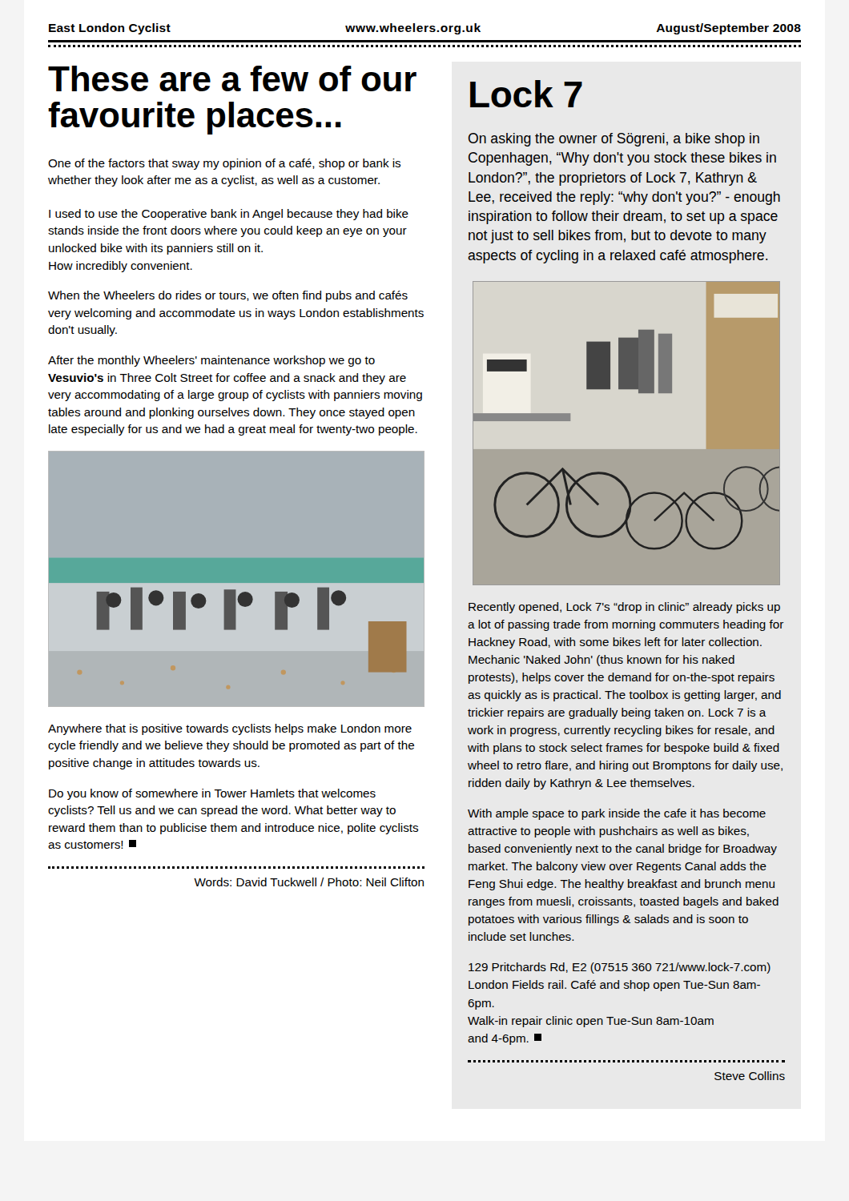East London Cyclist
www.wheelers.org.uk
August/September 2008
These are a few of our favourite places...
One of the factors that sway my opinion of a café, shop or bank is whether they look after me as a cyclist, as well as a customer.
I used to use the Cooperative bank in Angel because they had bike stands inside the front doors where you could keep an eye on your unlocked bike with its panniers still on it.
How incredibly convenient.
When the Wheelers do rides or tours, we often find pubs and cafés very welcoming and accommodate us in ways London establishments don't usually.
After the monthly Wheelers' maintenance workshop we go to Vesuvio's in Three Colt Street for coffee and a snack and they are very accommodating of a large group of cyclists with panniers moving tables around and plonking ourselves down. They once stayed open late especially for us and we had a great meal for twenty-two people.
Anywhere that is positive towards cyclists helps make London more cycle friendly and we believe they should be promoted as part of the positive change in attitudes towards us.
Do you know of somewhere in Tower Hamlets that welcomes cyclists? Tell us and we can spread the word. What better way to reward them than to publicise them and introduce nice, polite cyclists as customers!
Words: David Tuckwell / Photo: Neil Clifton
Lock 7
On asking the owner of Sögreni, a bike shop in Copenhagen, “Why don't you stock these bikes in London?”, the proprietors of Lock 7, Kathryn & Lee, received the reply: “why don't you?” - enough inspiration to follow their dream, to set up a space not just to sell bikes from, but to devote to many aspects of cycling in a relaxed café atmosphere.
Recently opened, Lock 7's “drop in clinic” already picks up a lot of passing trade from morning commuters heading for Hackney Road, with some bikes left for later collection. Mechanic 'Naked John' (thus known for his naked protests), helps cover the demand for on-the-spot repairs as quickly as is practical. The toolbox is getting larger, and trickier repairs are gradually being taken on. Lock 7 is a work in progress, currently recycling bikes for resale, and with plans to stock select frames for bespoke build & fixed wheel to retro flare, and hiring out Bromptons for daily use, ridden daily by Kathryn & Lee themselves.
With ample space to park inside the cafe it has become attractive to people with pushchairs as well as bikes, based conveniently next to the canal bridge for Broadway market. The balcony view over Regents Canal adds the Feng Shui edge. The healthy breakfast and brunch menu ranges from muesli, croissants, toasted bagels and baked potatoes with various fillings & salads and is soon to include set lunches.
129 Pritchards Rd, E2 (07515 360 721/www.lock-7.com)
London Fields rail. Café and shop open Tue-Sun 8am-6pm.
Walk-in repair clinic open Tue-Sun 8am-10am
and 4-6pm.
Steve Collins